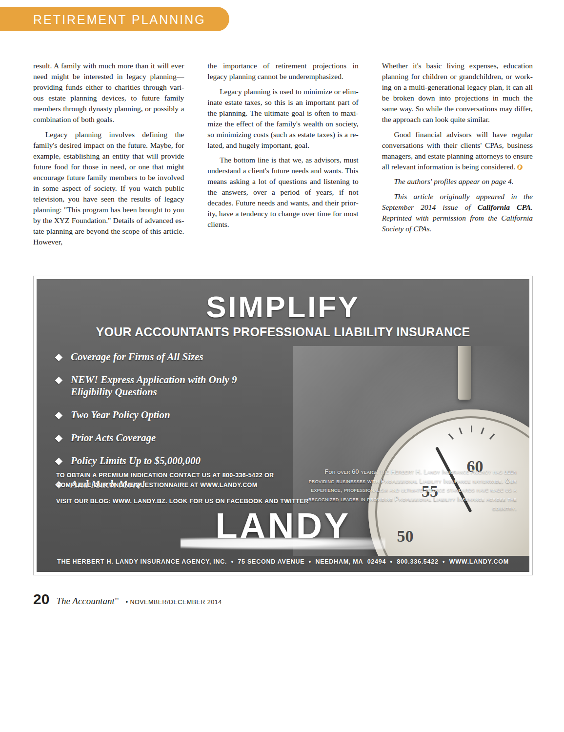Retirement Planning
result. A family with much more than it will ever need might be interested in legacy planning—providing funds either to charities through various estate planning devices, to future family members through dynasty planning, or possibly a combination of both goals.
Legacy planning involves defining the family's desired impact on the future. Maybe, for example, establishing an entity that will provide future food for those in need, or one that might encourage future family members to be involved in some aspect of society. If you watch public television, you have seen the results of legacy planning: "This program has been brought to you by the XYZ Foundation." Details of advanced estate planning are beyond the scope of this article. However,
the importance of retirement projections in legacy planning cannot be underemphasized.
Legacy planning is used to minimize or eliminate estate taxes, so this is an important part of the planning. The ultimate goal is often to maximize the effect of the family's wealth on society, so minimizing costs (such as estate taxes) is a related, and hugely important, goal.
The bottom line is that we, as advisors, must understand a client's future needs and wants. This means asking a lot of questions and listening to the answers, over a period of years, if not decades. Future needs and wants, and their priority, have a tendency to change over time for most clients.
Whether it's basic living expenses, education planning for children or grandchildren, or working on a multi-generational legacy plan, it can all be broken down into projections in much the same way. So while the conversations may differ, the approach can look quite similar.
Good financial advisors will have regular conversations with their clients' CPAs, business managers, and estate planning attorneys to ensure all relevant information is being considered.
The authors' profiles appear on page 4.
This article originally appeared in the September 2014 issue of California CPA. Reprinted with permission from the California Society of CPAs.
SIMPLIFY YOUR ACCOUNTANTS PROFESSIONAL LIABILITY INSURANCE
Coverage for Firms of All Sizes
NEW! Express Application with Only 9Eligibility Questions
Two Year Policy Option
Prior Acts Coverage
Policy Limits Up to $5,000,000
And Much More!
50 55 60
To obtain a premium indication contact us at 800-336-5422 or complete our online questionnaire at www.landy.com
Visit our blog: www. landy.bz. Look for us on Facebook and Twitter
For over 60 years, the Herbert H. Landy Insurance Agency has been providing businesses with Professional Liability Insurance nationwide. Our experience, professionalism and ultimate service standards have made us a recognized leader in providing Professional Liability Insurance across the country.
LANDY
THE HERBERT H. LANDY INSURANCE AGENCY, INC. • 75 SECOND AVENUE • NEEDHAM, MA 02494 • 800.336.5422 • WWW.LANDY.COM
20 The Accountant™ • November/December 2014